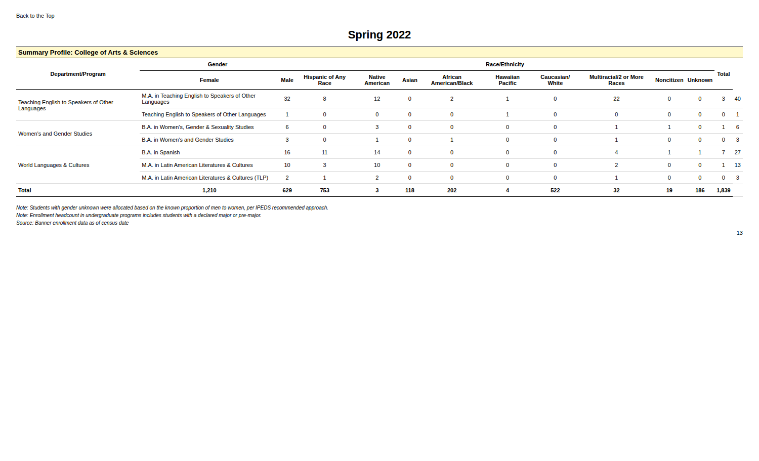Back to the Top
Spring 2022
Summary Profile: College of Arts & Sciences
| Department/Program | Gender | Race/Ethnicity | Total |
| --- | --- | --- | --- |
| Female | Male | Hispanic of Any Race | Native American | Asian | African American/Black | Hawaiian Pacific | Caucasian/ White | Multiracial/2 or More Races | Noncitizen | Unknown |
| Teaching English to Speakers of Other Languages | M.A. in Teaching English to Speakers of Other Languages | 32 | 8 | 12 | 0 | 2 | 1 | 0 | 22 | 0 | 0 | 3 | 40 |
| Teaching English to Speakers of Other Languages | 1 | 0 | 0 | 0 | 0 | 1 | 0 | 0 | 0 | 0 | 0 | 1 |
| Women's and Gender Studies | B.A. in Women's, Gender & Sexuality Studies | 6 | 0 | 3 | 0 | 0 | 0 | 0 | 1 | 1 | 0 | 1 | 6 |
| B.A. in Women's and Gender Studies | 3 | 0 | 1 | 0 | 1 | 0 | 0 | 1 | 0 | 0 | 0 | 3 |
| World Languages & Cultures | B.A. in Spanish | 16 | 11 | 14 | 0 | 0 | 0 | 0 | 4 | 1 | 1 | 7 | 27 |
| M.A. in Latin American Literatures & Cultures | 10 | 3 | 10 | 0 | 0 | 0 | 0 | 2 | 0 | 0 | 1 | 13 |
| M.A. in Latin American Literatures & Cultures (TLP) | 2 | 1 | 2 | 0 | 0 | 0 | 0 | 1 | 0 | 0 | 0 | 3 |
| Total | 1,210 | 629 | 753 | 3 | 118 | 202 | 4 | 522 | 32 | 19 | 186 | 1,839 |
Note: Students with gender unknown were allocated based on the known proportion of men to women, per IPEDS recommended approach.
Note: Enrollment headcount in undergraduate programs includes students with a declared major or pre-major.
Source: Banner enrollment data as of census date
13